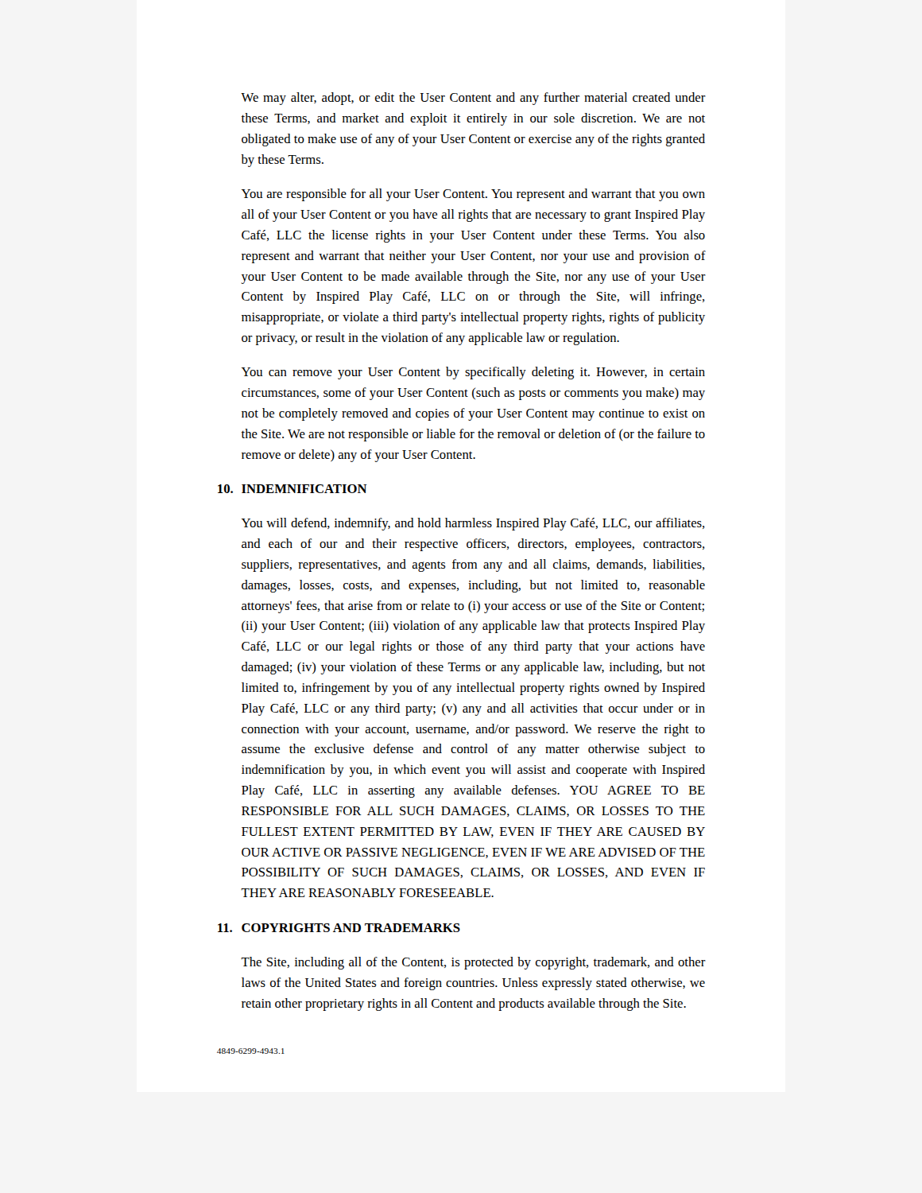We may alter, adopt, or edit the User Content and any further material created under these Terms, and market and exploit it entirely in our sole discretion. We are not obligated to make use of any of your User Content or exercise any of the rights granted by these Terms.
You are responsible for all your User Content. You represent and warrant that you own all of your User Content or you have all rights that are necessary to grant Inspired Play Café, LLC the license rights in your User Content under these Terms. You also represent and warrant that neither your User Content, nor your use and provision of your User Content to be made available through the Site, nor any use of your User Content by Inspired Play Café, LLC on or through the Site, will infringe, misappropriate, or violate a third party's intellectual property rights, rights of publicity or privacy, or result in the violation of any applicable law or regulation.
You can remove your User Content by specifically deleting it. However, in certain circumstances, some of your User Content (such as posts or comments you make) may not be completely removed and copies of your User Content may continue to exist on the Site. We are not responsible or liable for the removal or deletion of (or the failure to remove or delete) any of your User Content.
10. Indemnification
You will defend, indemnify, and hold harmless Inspired Play Café, LLC, our affiliates, and each of our and their respective officers, directors, employees, contractors, suppliers, representatives, and agents from any and all claims, demands, liabilities, damages, losses, costs, and expenses, including, but not limited to, reasonable attorneys' fees, that arise from or relate to (i) your access or use of the Site or Content; (ii) your User Content; (iii) violation of any applicable law that protects Inspired Play Café, LLC or our legal rights or those of any third party that your actions have damaged; (iv) your violation of these Terms or any applicable law, including, but not limited to, infringement by you of any intellectual property rights owned by Inspired Play Café, LLC or any third party; (v) any and all activities that occur under or in connection with your account, username, and/or password. We reserve the right to assume the exclusive defense and control of any matter otherwise subject to indemnification by you, in which event you will assist and cooperate with Inspired Play Café, LLC in asserting any available defenses. You agree to be responsible for all such damages, claims, or losses to the fullest extent permitted by law, even if they are caused by our active or passive negligence, even if we are advised of the possibility of such damages, claims, or losses, and even if they are reasonably foreseeable.
11. Copyrights and Trademarks
The Site, including all of the Content, is protected by copyright, trademark, and other laws of the United States and foreign countries. Unless expressly stated otherwise, we retain other proprietary rights in all Content and products available through the Site.
4849-6299-4943.1